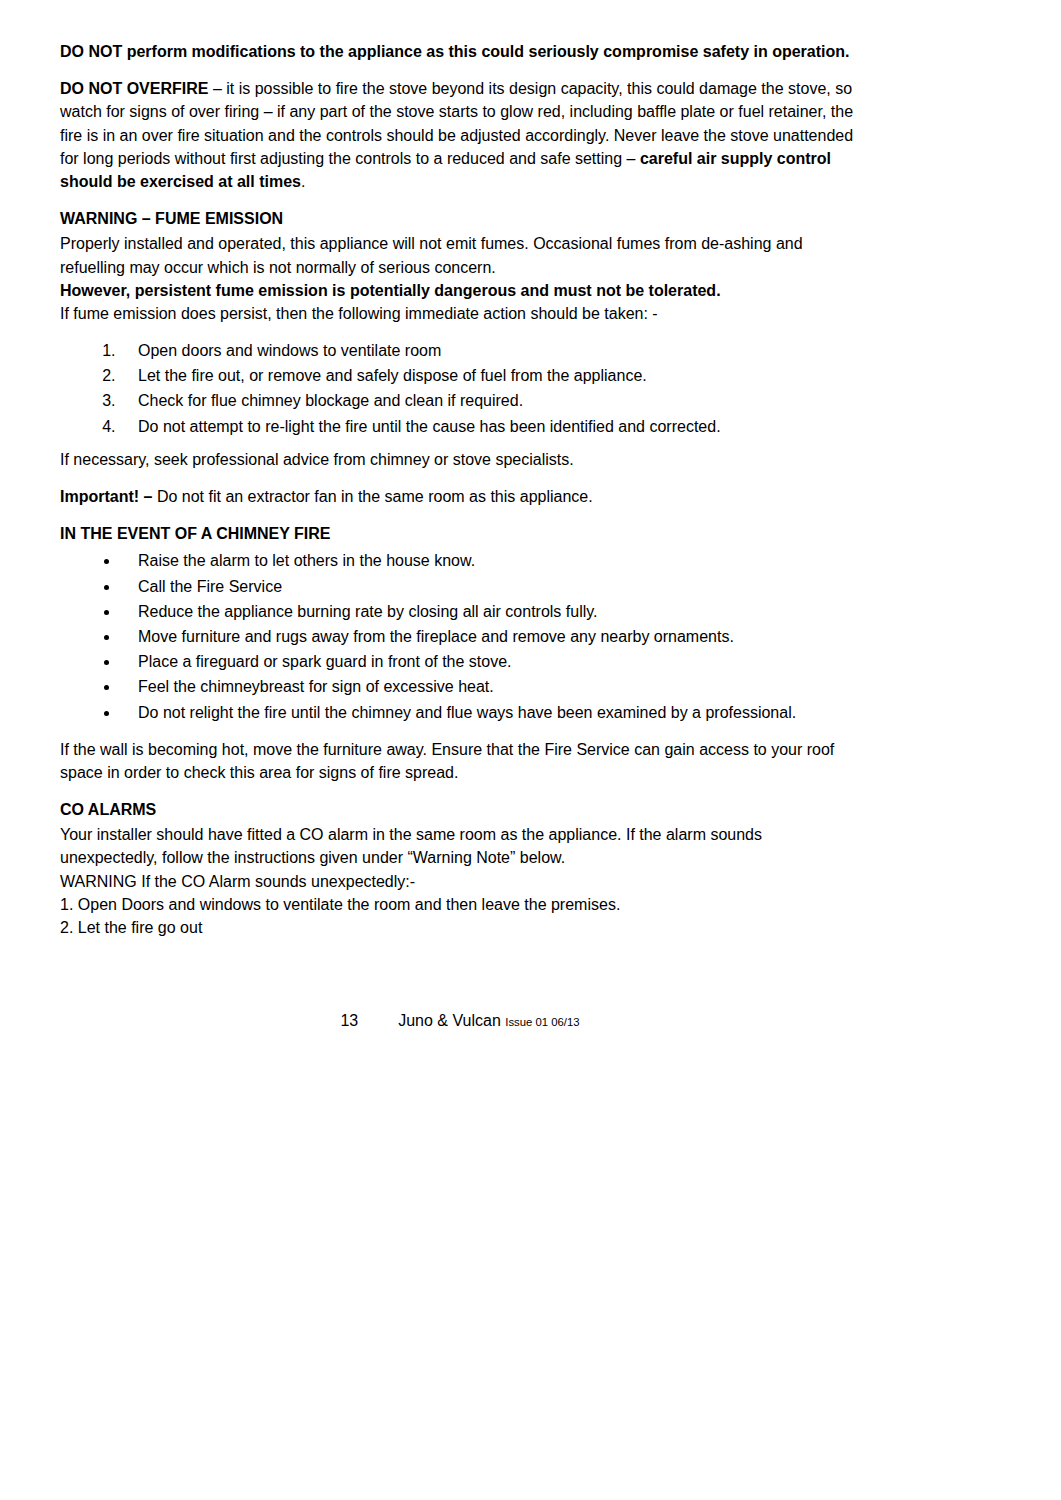DO NOT perform modifications to the appliance as this could seriously compromise safety in operation.
DO NOT OVERFIRE – it is possible to fire the stove beyond its design capacity, this could damage the stove, so watch for signs of over firing – if any part of the stove starts to glow red, including baffle plate or fuel retainer, the fire is in an over fire situation and the controls should be adjusted accordingly. Never leave the stove unattended for long periods without first adjusting the controls to a reduced and safe setting – careful air supply control should be exercised at all times.
WARNING – FUME EMISSION
Properly installed and operated, this appliance will not emit fumes. Occasional fumes from de-ashing and refuelling may occur which is not normally of serious concern.
However, persistent fume emission is potentially dangerous and must not be tolerated.
If fume emission does persist, then the following immediate action should be taken: -
Open doors and windows to ventilate room
Let the fire out, or remove and safely dispose of fuel from the appliance.
Check for flue chimney blockage and clean if required.
Do not attempt to re-light the fire until the cause has been identified and corrected.
If necessary, seek professional advice from chimney or stove specialists.
Important! – Do not fit an extractor fan in the same room as this appliance.
IN THE EVENT OF A CHIMNEY FIRE
Raise the alarm to let others in the house know.
Call the Fire Service
Reduce the appliance burning rate by closing all air controls fully.
Move furniture and rugs away from the fireplace and remove any nearby ornaments.
Place a fireguard or spark guard in front of the stove.
Feel the chimneybreast for sign of excessive heat.
Do not relight the fire until the chimney and flue ways have been examined by a professional.
If the wall is becoming hot, move the furniture away. Ensure that the Fire Service can gain access to your roof space in order to check this area for signs of fire spread.
CO ALARMS
Your installer should have fitted a CO alarm in the same room as the appliance. If the alarm sounds unexpectedly, follow the instructions given under “Warning Note” below.
WARNING If the CO Alarm sounds unexpectedly:-
1. Open Doors and windows to ventilate the room and then leave the premises.
2. Let the fire go out
13 Juno & Vulcan Issue 01 06/13